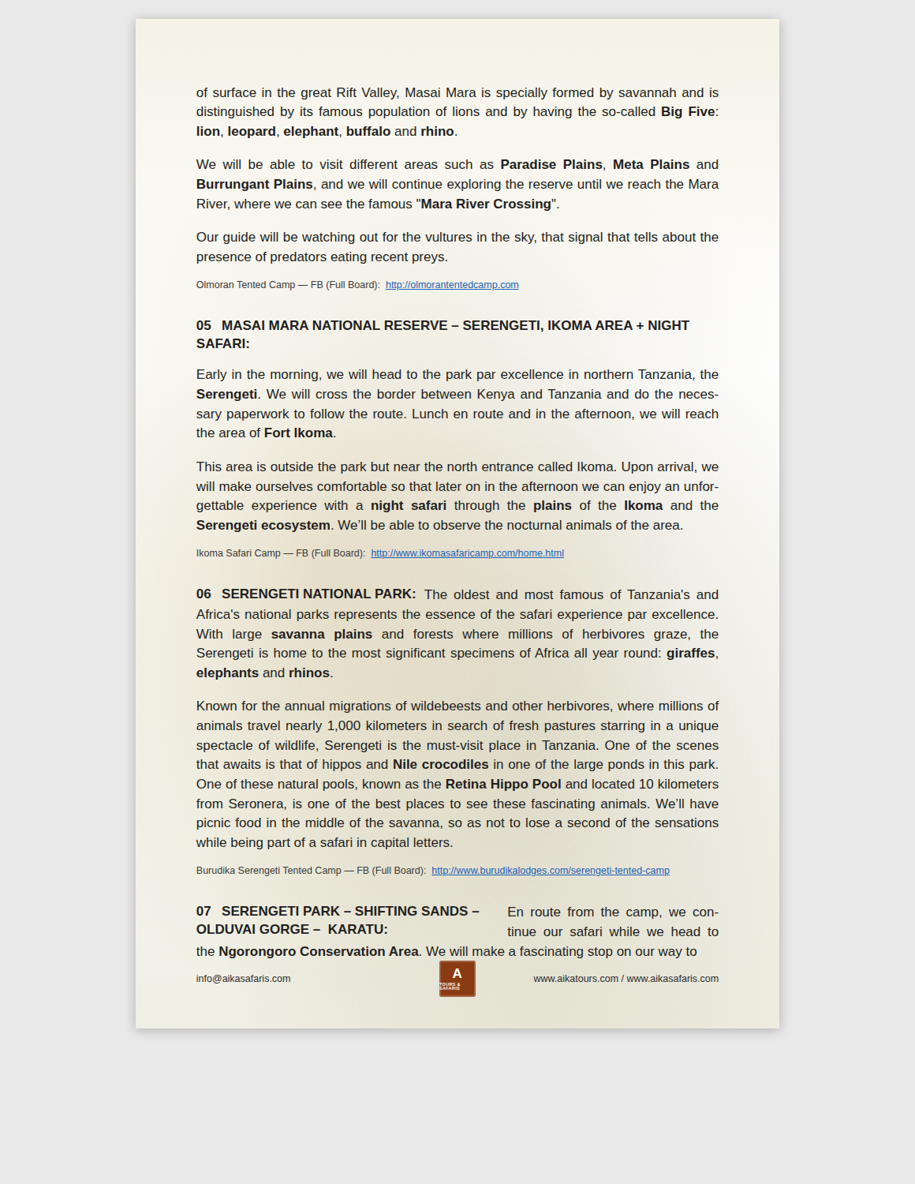of surface in the great Rift Valley, Masai Mara is specially formed by savannah and is distinguished by its famous population of lions and by having the so-called Big Five: lion, leopard, elephant, buffalo and rhino.
We will be able to visit different areas such as Paradise Plains, Meta Plains and Burrungant Plains, and we will continue exploring the reserve until we reach the Mara River, where we can see the famous "Mara River Crossing".
Our guide will be watching out for the vultures in the sky, that signal that tells about the presence of predators eating recent preys.
Olmoran Tented Camp — FB (Full Board): http://olmorantentedcamp.com
05 MASAI MARA NATIONAL RESERVE – SERENGETI, IKOMA AREA + NIGHT SAFARI:
Early in the morning, we will head to the park par excellence in northern Tanzania, the Serengeti. We will cross the border between Kenya and Tanzania and do the necessary paperwork to follow the route. Lunch en route and in the afternoon, we will reach the area of Fort Ikoma.
This area is outside the park but near the north entrance called Ikoma. Upon arrival, we will make ourselves comfortable so that later on in the afternoon we can enjoy an unforgettable experience with a night safari through the plains of the Ikoma and the Serengeti ecosystem. We’ll be able to observe the nocturnal animals of the area.
Ikoma Safari Camp — FB (Full Board): http://www.ikomasafaricamp.com/home.html
06 SERENGETI NATIONAL PARK:
The oldest and most famous of Tanzania's and Africa's national parks represents the essence of the safari experience par excellence. With large savanna plains and forests where millions of herbivores graze, the Serengeti is home to the most significant specimens of Africa all year round: giraffes, elephants and rhinos.
Known for the annual migrations of wildebeests and other herbivores, where millions of animals travel nearly 1,000 kilometers in search of fresh pastures starring in a unique spectacle of wildlife, Serengeti is the must-visit place in Tanzania. One of the scenes that awaits is that of hippos and Nile crocodiles in one of the large ponds in this park. One of these natural pools, known as the Retina Hippo Pool and located 10 kilometers from Seronera, is one of the best places to see these fascinating animals. We’ll have picnic food in the middle of the savanna, so as not to lose a second of the sensations while being part of a safari in capital letters.
Burudika Serengeti Tented Camp — FB (Full Board): http://www.burudikalodges.com/serengeti-tented-camp
07 SERENGETI PARK – SHIFTING SANDS – OLDUVAI GORGE – KARATU:
En route from the camp, we continue our safari while we head to the Ngorongoro Conservation Area. We will make a fascinating stop on our way to
info@aikasafaris.com
A TOURS & SAFARIS
www.aikatours.com / www.aikasafaris.com